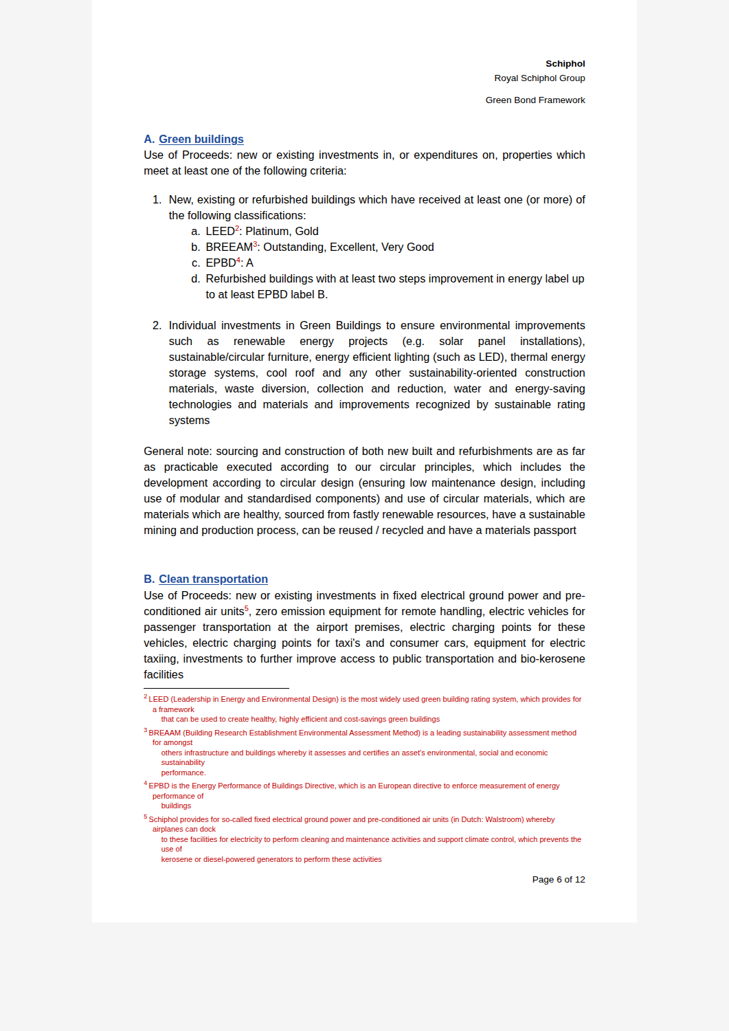Schiphol
Royal Schiphol Group
Green Bond Framework
A. Green buildings
Use of Proceeds: new or existing investments in, or expenditures on, properties which meet at least one of the following criteria:
New, existing or refurbished buildings which have received at least one (or more) of the following classifications:
LEED2: Platinum, Gold
BREEAM3: Outstanding, Excellent, Very Good
EPBD4: A
Refurbished buildings with at least two steps improvement in energy label up to at least EPBD label B.
Individual investments in Green Buildings to ensure environmental improvements such as renewable energy projects (e.g. solar panel installations), sustainable/circular furniture, energy efficient lighting (such as LED), thermal energy storage systems, cool roof and any other sustainability-oriented construction materials, waste diversion, collection and reduction, water and energy-saving technologies and materials and improvements recognized by sustainable rating systems
General note: sourcing and construction of both new built and refurbishments are as far as practicable executed according to our circular principles, which includes the development according to circular design (ensuring low maintenance design, including use of modular and standardised components) and use of circular materials, which are materials which are healthy, sourced from fastly renewable resources, have a sustainable mining and production process, can be reused / recycled and have a materials passport
B. Clean transportation
Use of Proceeds: new or existing investments in fixed electrical ground power and pre-conditioned air units5, zero emission equipment for remote handling, electric vehicles for passenger transportation at the airport premises, electric charging points for these vehicles, electric charging points for taxi's and consumer cars, equipment for electric taxiing, investments to further improve access to public transportation and bio-kerosene facilities
2 LEED (Leadership in Energy and Environmental Design) is the most widely used green building rating system, which provides for a frameworkthat can be used to create healthy, highly efficient and cost-savings green buildings
3 BREAAM (Building Research Establishment Environmental Assessment Method) is a leading sustainability assessment method for amongstothers infrastructure and buildings whereby it assesses and certifies an asset's environmental, social and economic sustainability performance.
4 EPBD is the Energy Performance of Buildings Directive, which is an European directive to enforce measurement of energy performance ofbuildings
5 Schiphol provides for so-called fixed electrical ground power and pre-conditioned air units (in Dutch: Walstroom) whereby airplanes can dockto these facilities for electricity to perform cleaning and maintenance activities and support climate control, which prevents the use of kerosene or diesel-powered generators to perform these activities
Page 6 of 12